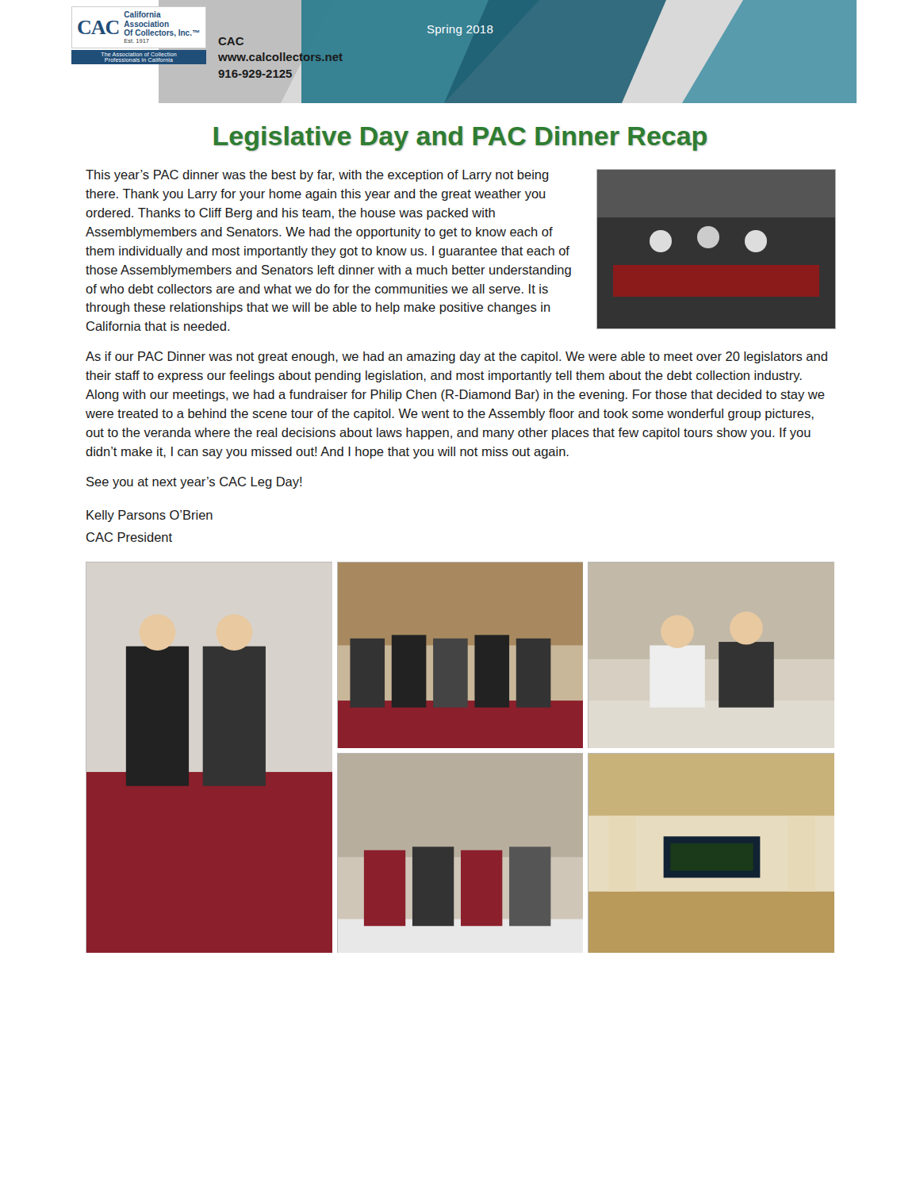CAC
California Association
Of Collectors, Inc.™ Est. 1917
The Association of Collection
Professionals in California
CAC
www.calcollectors.net
916-929-2125
Spring 2018
Legislative Day and PAC Dinner Recap
This year’s PAC dinner was the best by far, with the exception of Larry not being there. Thank you Larry for your home again this year and the great weather you ordered. Thanks to Cliff Berg and his team, the house was packed with Assemblymembers and Senators. We had the opportunity to get to know each of them individually and most importantly they got to know us. I guarantee that each of those Assemblymembers and Senators left dinner with a much better understanding of who debt collectors are and what we do for the communities we all serve. It is through these relationships that we will be able to help make positive changes in California that is needed.
As if our PAC Dinner was not great enough, we had an amazing day at the capitol. We were able to meet over 20 legislators and their staff to express our feelings about pending legislation, and most importantly tell them about the debt collection industry. Along with our meetings, we had a fundraiser for Philip Chen (R-Diamond Bar) in the evening. For those that decided to stay we were treated to a behind the scene tour of the capitol. We went to the Assembly floor and took some wonderful group pictures, out to the veranda where the real decisions about laws happen, and many other places that few capitol tours show you. If you didn’t make it, I can say you missed out! And I hope that you will not miss out again.
See you at next year’s CAC Leg Day!
Kelly Parsons O’Brien
CAC President
Award presentation photo
Group photo on the Assembly floor
Capitol rotunda group photo
Photo with Assemblymember Philip Chen
Senate chamber welcome display